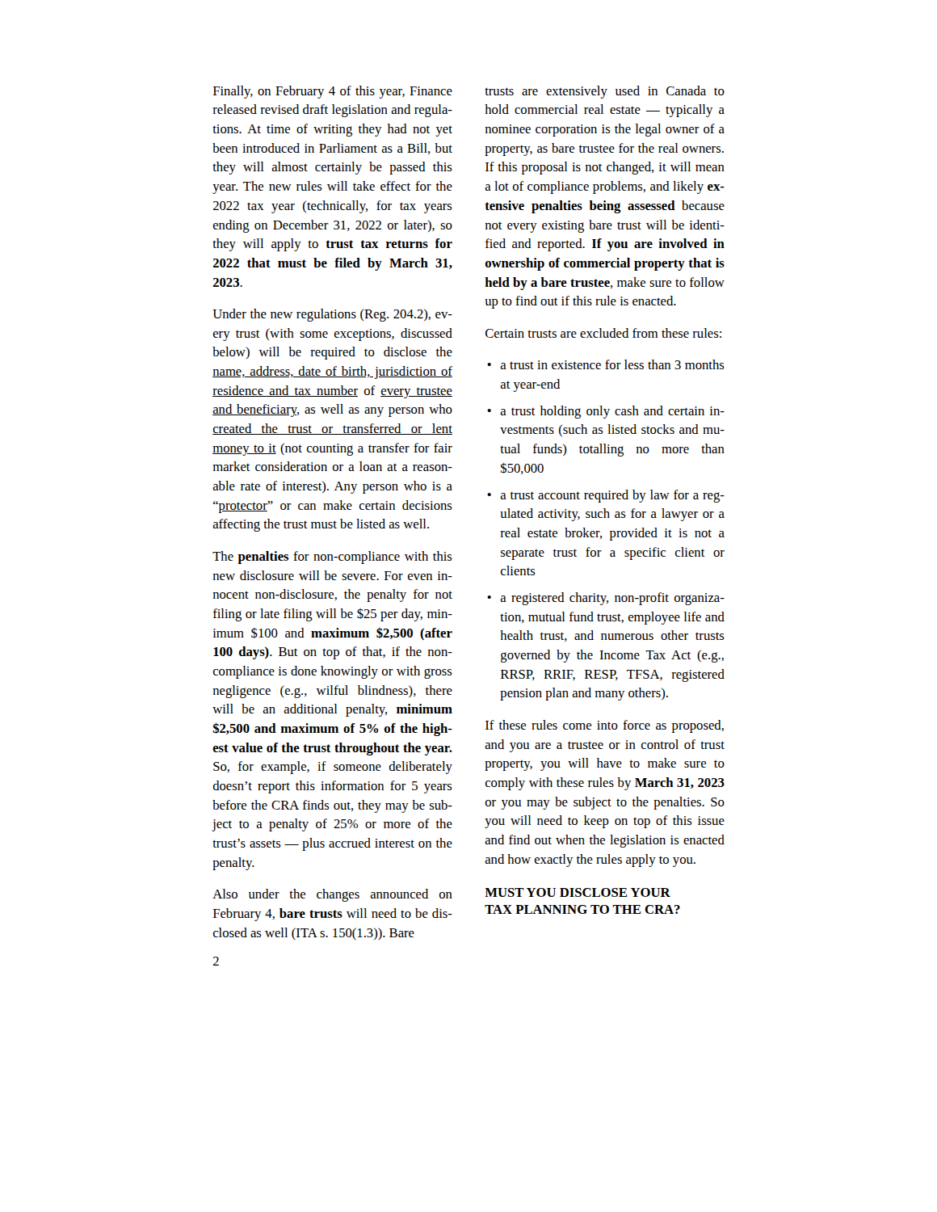Finally, on February 4 of this year, Finance released revised draft legislation and regulations. At time of writing they had not yet been introduced in Parliament as a Bill, but they will almost certainly be passed this year. The new rules will take effect for the 2022 tax year (technically, for tax years ending on December 31, 2022 or later), so they will apply to trust tax returns for 2022 that must be filed by March 31, 2023.
Under the new regulations (Reg. 204.2), every trust (with some exceptions, discussed below) will be required to disclose the name, address, date of birth, jurisdiction of residence and tax number of every trustee and beneficiary, as well as any person who created the trust or transferred or lent money to it (not counting a transfer for fair market consideration or a loan at a reasonable rate of interest). Any person who is a “protector” or can make certain decisions affecting the trust must be listed as well.
The penalties for non-compliance with this new disclosure will be severe. For even innocent non-disclosure, the penalty for not filing or late filing will be $25 per day, minimum $100 and maximum $2,500 (after 100 days). But on top of that, if the non-compliance is done knowingly or with gross negligence (e.g., wilful blindness), there will be an additional penalty, minimum $2,500 and maximum of 5% of the highest value of the trust throughout the year. So, for example, if someone deliberately doesn’t report this information for 5 years before the CRA finds out, they may be subject to a penalty of 25% or more of the trust’s assets — plus accrued interest on the penalty.
Also under the changes announced on February 4, bare trusts will need to be disclosed as well (ITA s. 150(1.3)). Bare
trusts are extensively used in Canada to hold commercial real estate — typically a nominee corporation is the legal owner of a property, as bare trustee for the real owners. If this proposal is not changed, it will mean a lot of compliance problems, and likely extensive penalties being assessed because not every existing bare trust will be identified and reported. If you are involved in ownership of commercial property that is held by a bare trustee, make sure to follow up to find out if this rule is enacted.
Certain trusts are excluded from these rules:
a trust in existence for less than 3 months at year-end
a trust holding only cash and certain investments (such as listed stocks and mutual funds) totalling no more than $50,000
a trust account required by law for a regulated activity, such as for a lawyer or a real estate broker, provided it is not a separate trust for a specific client or clients
a registered charity, non-profit organization, mutual fund trust, employee life and health trust, and numerous other trusts governed by the Income Tax Act (e.g., RRSP, RRIF, RESP, TFSA, registered pension plan and many others).
If these rules come into force as proposed, and you are a trustee or in control of trust property, you will have to make sure to comply with these rules by March 31, 2023 or you may be subject to the penalties. So you will need to keep on top of this issue and find out when the legislation is enacted and how exactly the rules apply to you.
Must you disclose your
tax planning to the CRA?
2